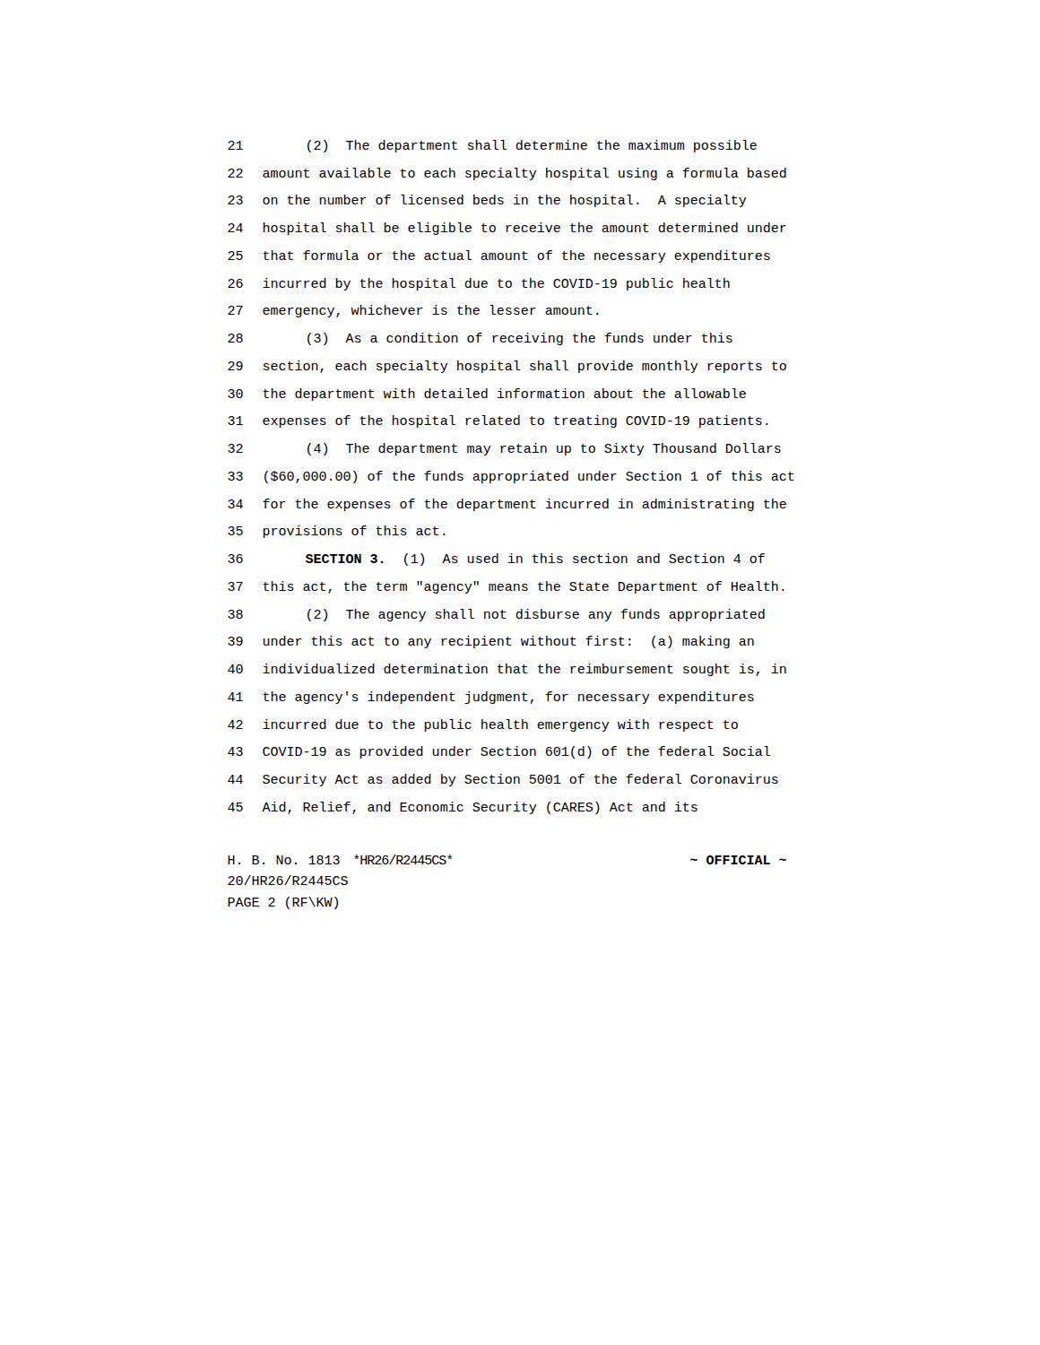21 (2) The department shall determine the maximum possible
22 amount available to each specialty hospital using a formula based
23 on the number of licensed beds in the hospital. A specialty
24 hospital shall be eligible to receive the amount determined under
25 that formula or the actual amount of the necessary expenditures
26 incurred by the hospital due to the COVID-19 public health
27 emergency, whichever is the lesser amount.
28 (3) As a condition of receiving the funds under this
29 section, each specialty hospital shall provide monthly reports to
30 the department with detailed information about the allowable
31 expenses of the hospital related to treating COVID-19 patients.
32 (4) The department may retain up to Sixty Thousand Dollars
33($60,000.00) of the funds appropriated under Section 1 of this act
34 for the expenses of the department incurred in administrating the
35 provisions of this act.
36 SECTION 3. (1) As used in this section and Section 4 of
37 this act, the term "agency" means the State Department of Health.
38 (2) The agency shall not disburse any funds appropriated
39 under this act to any recipient without first: (a) making an
40 individualized determination that the reimbursement sought is, in
41 the agency's independent judgment, for necessary expenditures
42 incurred due to the public health emergency with respect to
43 COVID-19 as provided under Section 601(d) of the federal Social
44 Security Act as added by Section 5001 of the federal Coronavirus
45 Aid, Relief, and Economic Security (CARES) Act and its
H. B. No. 1813 *HR26/R2445CS* ~ OFFICIAL ~
20/HR26/R2445CS
PAGE 2 (RF\KW)